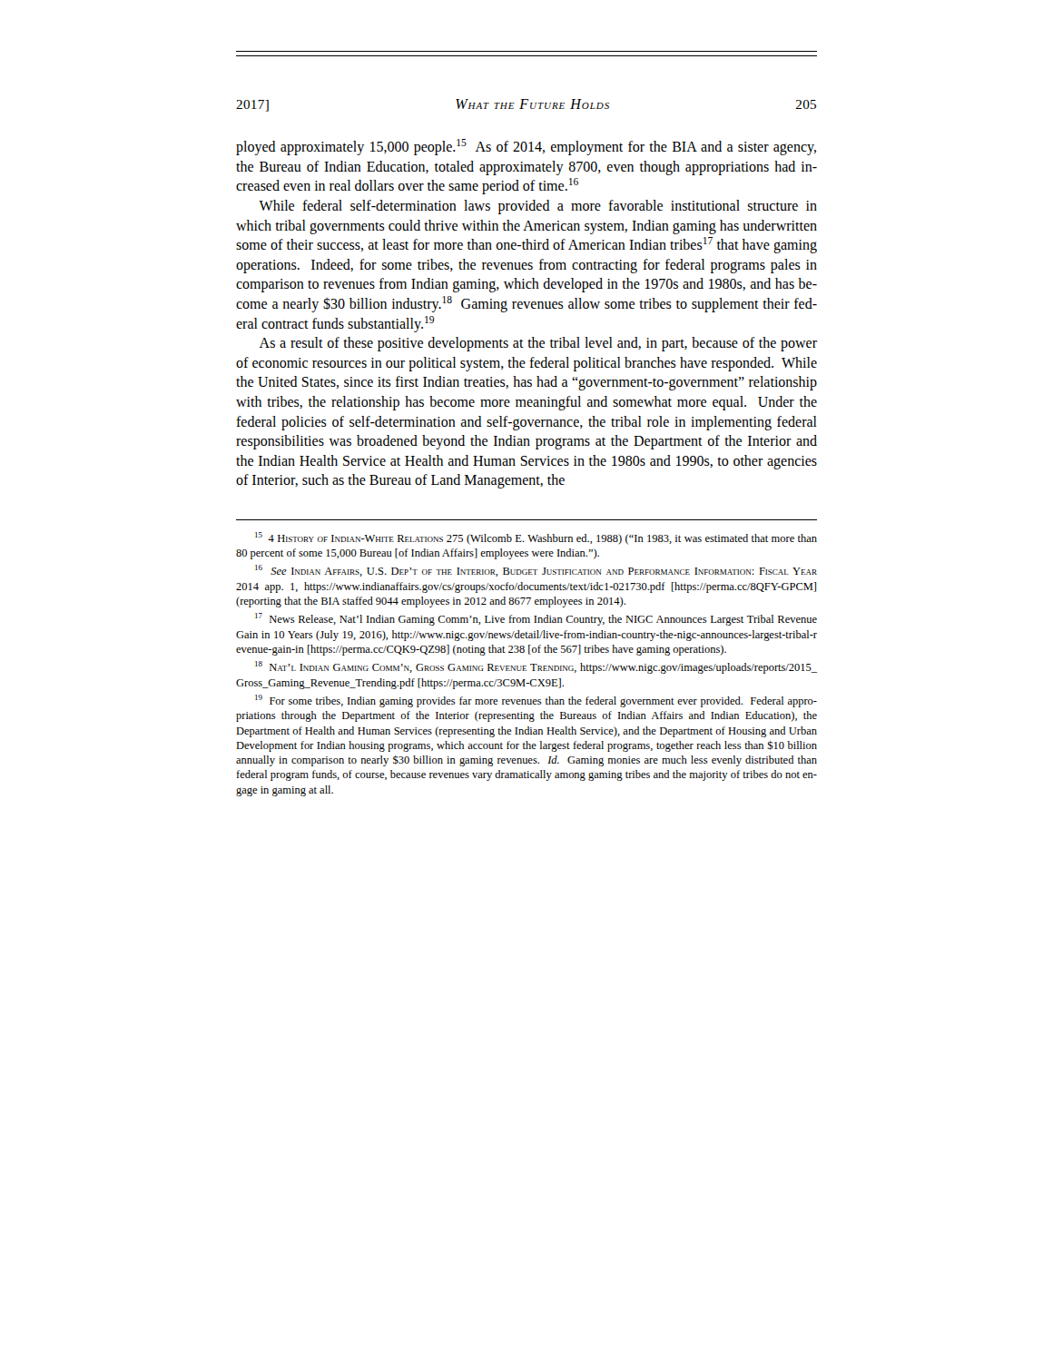2017] What the Future Holds 205
ployed approximately 15,000 people.15 As of 2014, employment for the BIA and a sister agency, the Bureau of Indian Education, totaled approximately 8700, even though appropriations had increased even in real dollars over the same period of time.16
While federal self-determination laws provided a more favorable institutional structure in which tribal governments could thrive within the American system, Indian gaming has underwritten some of their success, at least for more than one-third of American Indian tribes17 that have gaming operations. Indeed, for some tribes, the revenues from contracting for federal programs pales in comparison to revenues from Indian gaming, which developed in the 1970s and 1980s, and has become a nearly $30 billion industry.18 Gaming revenues allow some tribes to supplement their federal contract funds substantially.19
As a result of these positive developments at the tribal level and, in part, because of the power of economic resources in our political system, the federal political branches have responded. While the United States, since its first Indian treaties, has had a “government-to-government” relationship with tribes, the relationship has become more meaningful and somewhat more equal. Under the federal policies of self-determination and self-governance, the tribal role in implementing federal responsibilities was broadened beyond the Indian programs at the Department of the Interior and the Indian Health Service at Health and Human Services in the 1980s and 1990s, to other agencies of Interior, such as the Bureau of Land Management, the
15 4 History of Indian-White Relations 275 (Wilcomb E. Washburn ed., 1988) (“In 1983, it was estimated that more than 80 percent of some 15,000 Bureau [of Indian Affairs] employees were Indian.”).
16 See Indian Affairs, U.S. Dep’t of the Interior, Budget Justification and Performance Information: Fiscal Year 2014 app. 1, https://www.indianaffairs.gov/cs/groups/xocfo/documents/text/idc1-021730.pdf [https://perma.cc/8QFY-GPCM] (reporting that the BIA staffed 9044 employees in 2012 and 8677 employees in 2014).
17 News Release, Nat’l Indian Gaming Comm’n, Live from Indian Country, the NIGC Announces Largest Tribal Revenue Gain in 10 Years (July 19, 2016), http://www.nigc.gov/news/detail/live-from-indian-country-the-nigc-announces-largest-tribal-revenue-gain-in [https://perma.cc/CQK9-QZ98] (noting that 238 [of the 567] tribes have gaming operations).
18 Nat’l Indian Gaming Comm’n, Gross Gaming Revenue Trending, https://www.nigc.gov/images/uploads/reports/2015_Gross_Gaming_Revenue_Trending.pdf [https://perma.cc/3C9M-CX9E].
19 For some tribes, Indian gaming provides far more revenues than the federal government ever provided. Federal appropriations through the Department of the Interior (representing the Bureaus of Indian Affairs and Indian Education), the Department of Health and Human Services (representing the Indian Health Service), and the Department of Housing and Urban Development for Indian housing programs, which account for the largest federal programs, together reach less than $10 billion annually in comparison to nearly $30 billion in gaming revenues. Id. Gaming monies are much less evenly distributed than federal program funds, of course, because revenues vary dramatically among gaming tribes and the majority of tribes do not engage in gaming at all.